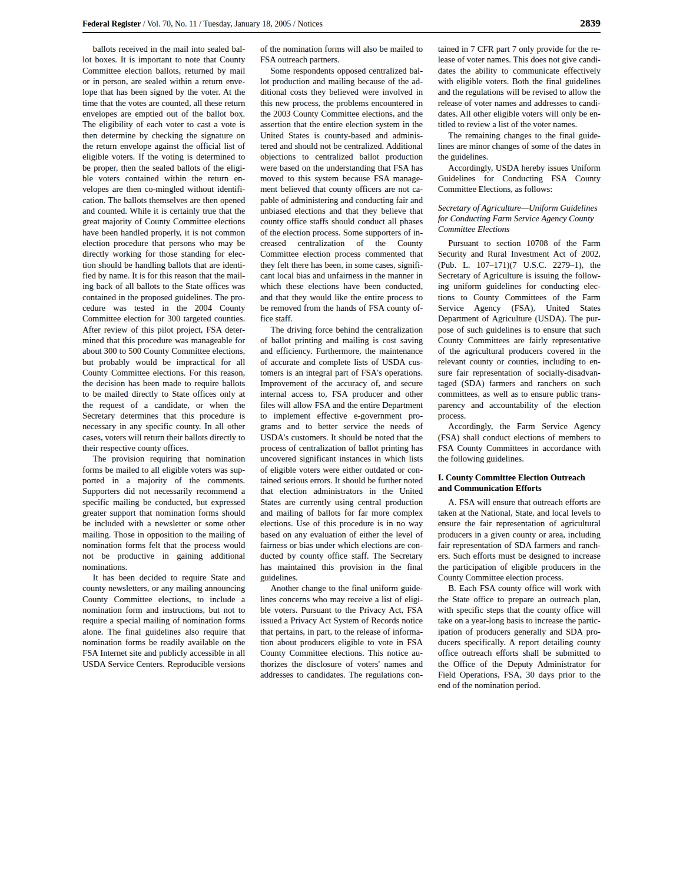Federal Register / Vol. 70, No. 11 / Tuesday, January 18, 2005 / Notices
2839
ballots received in the mail into sealed ballot boxes. It is important to note that County Committee election ballots, returned by mail or in person, are sealed within a return envelope that has been signed by the voter. At the time that the votes are counted, all these return envelopes are emptied out of the ballot box. The eligibility of each voter to cast a vote is then determine by checking the signature on the return envelope against the official list of eligible voters. If the voting is determined to be proper, then the sealed ballots of the eligible voters contained within the return envelopes are then co-mingled without identification. The ballots themselves are then opened and counted. While it is certainly true that the great majority of County Committee elections have been handled properly, it is not common election procedure that persons who may be directly working for those standing for election should be handling ballots that are identified by name. It is for this reason that the mailing back of all ballots to the State offices was contained in the proposed guidelines. The procedure was tested in the 2004 County Committee election for 300 targeted counties. After review of this pilot project, FSA determined that this procedure was manageable for about 300 to 500 County Committee elections, but probably would be impractical for all County Committee elections. For this reason, the decision has been made to require ballots to be mailed directly to State offices only at the request of a candidate, or when the Secretary determines that this procedure is necessary in any specific county. In all other cases, voters will return their ballots directly to their respective county offices.
The provision requiring that nomination forms be mailed to all eligible voters was supported in a majority of the comments. Supporters did not necessarily recommend a specific mailing be conducted, but expressed greater support that nomination forms should be included with a newsletter or some other mailing. Those in opposition to the mailing of nomination forms felt that the process would not be productive in gaining additional nominations.
It has been decided to require State and county newsletters, or any mailing announcing County Committee elections, to include a nomination form and instructions, but not to require a special mailing of nomination forms alone. The final guidelines also require that nomination forms be readily available on the FSA Internet site and publicly accessible in all USDA Service Centers. Reproducible versions of the nomination forms will also be mailed to FSA outreach partners.
Some respondents opposed centralized ballot production and mailing because of the additional costs they believed were involved in this new process, the problems encountered in the 2003 County Committee elections, and the assertion that the entire election system in the United States is county-based and administered and should not be centralized. Additional objections to centralized ballot production were based on the understanding that FSA has moved to this system because FSA management believed that county officers are not capable of administering and conducting fair and unbiased elections and that they believe that county office staffs should conduct all phases of the election process. Some supporters of increased centralization of the County Committee election process commented that they felt there has been, in some cases, significant local bias and unfairness in the manner in which these elections have been conducted, and that they would like the entire process to be removed from the hands of FSA county office staff.
The driving force behind the centralization of ballot printing and mailing is cost saving and efficiency. Furthermore, the maintenance of accurate and complete lists of USDA customers is an integral part of FSA's operations. Improvement of the accuracy of, and secure internal access to, FSA producer and other files will allow FSA and the entire Department to implement effective e-government programs and to better service the needs of USDA's customers. It should be noted that the process of centralization of ballot printing has uncovered significant instances in which lists of eligible voters were either outdated or contained serious errors. It should be further noted that election administrators in the United States are currently using central production and mailing of ballots for far more complex elections. Use of this procedure is in no way based on any evaluation of either the level of fairness or bias under which elections are conducted by county office staff. The Secretary has maintained this provision in the final guidelines.
Another change to the final uniform guidelines concerns who may receive a list of eligible voters. Pursuant to the Privacy Act, FSA issued a Privacy Act System of Records notice that pertains, in part, to the release of information about producers eligible to vote in FSA County Committee elections. This notice authorizes the disclosure of voters' names and addresses to candidates. The regulations contained in 7 CFR part 7 only provide for the release of voter names. This does not give candidates the ability to communicate effectively with eligible voters. Both the final guidelines and the regulations will be revised to allow the release of voter names and addresses to candidates. All other eligible voters will only be entitled to review a list of the voter names.
The remaining changes to the final guidelines are minor changes of some of the dates in the guidelines.
Accordingly, USDA hereby issues Uniform Guidelines for Conducting FSA County Committee Elections, as follows:
Secretary of Agriculture—Uniform Guidelines for Conducting Farm Service Agency County Committee Elections
Pursuant to section 10708 of the Farm Security and Rural Investment Act of 2002, (Pub. L. 107–171)(7 U.S.C. 2279–1), the Secretary of Agriculture is issuing the following uniform guidelines for conducting elections to County Committees of the Farm Service Agency (FSA), United States Department of Agriculture (USDA). The purpose of such guidelines is to ensure that such County Committees are fairly representative of the agricultural producers covered in the relevant county or counties, including to ensure fair representation of socially-disadvantaged (SDA) farmers and ranchers on such committees, as well as to ensure public transparency and accountability of the election process.
Accordingly, the Farm Service Agency (FSA) shall conduct elections of members to FSA County Committees in accordance with the following guidelines.
I. County Committee Election Outreach and Communication Efforts
A. FSA will ensure that outreach efforts are taken at the National, State, and local levels to ensure the fair representation of agricultural producers in a given county or area, including fair representation of SDA farmers and ranchers. Such efforts must be designed to increase the participation of eligible producers in the County Committee election process.
B. Each FSA county office will work with the State office to prepare an outreach plan, with specific steps that the county office will take on a year-long basis to increase the participation of producers generally and SDA producers specifically. A report detailing county office outreach efforts shall be submitted to the Office of the Deputy Administrator for Field Operations, FSA, 30 days prior to the end of the nomination period.